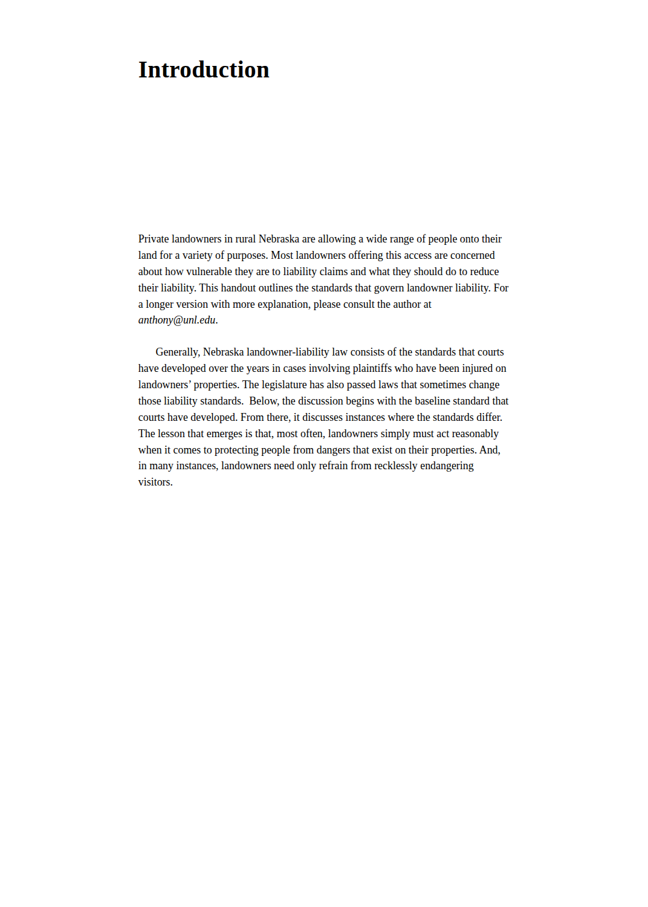Introduction
Private landowners in rural Nebraska are allowing a wide range of people onto their land for a variety of purposes. Most landowners offering this access are concerned about how vulnerable they are to liability claims and what they should do to reduce their liability. This handout outlines the standards that govern landowner liability. For a longer version with more explanation, please consult the author at anthony@unl.edu.
Generally, Nebraska landowner-liability law consists of the standards that courts have developed over the years in cases involving plaintiffs who have been injured on landowners’ properties. The legislature has also passed laws that sometimes change those liability standards. Below, the discussion begins with the baseline standard that courts have developed. From there, it discusses instances where the standards differ. The lesson that emerges is that, most often, landowners simply must act reasonably when it comes to protecting people from dangers that exist on their properties. And, in many instances, landowners need only refrain from recklessly endangering visitors.